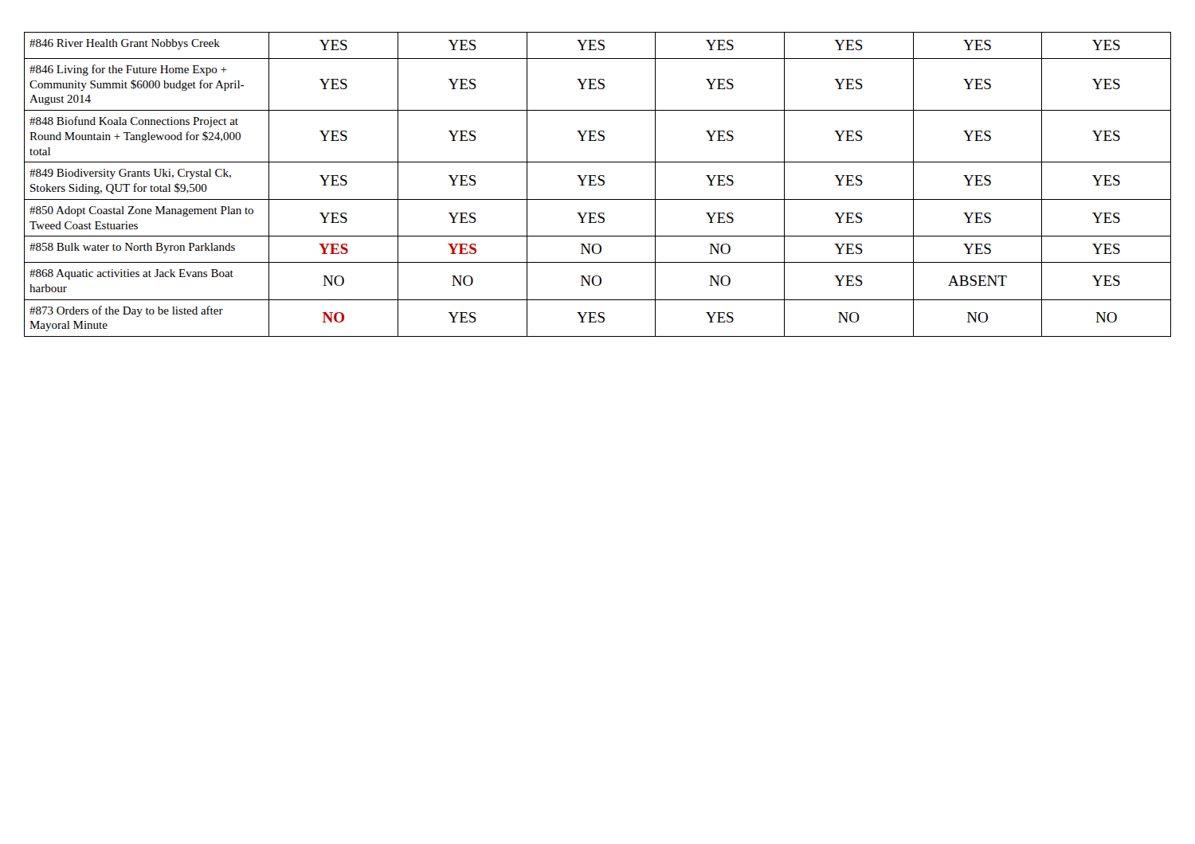| #846 River Health Grant Nobbys Creek | YES | YES | YES | YES | YES | YES | YES |
| #846 Living for the Future Home Expo + Community Summit $6000 budget for April-August 2014 | YES | YES | YES | YES | YES | YES | YES |
| #848 Biofund Koala Connections Project at Round Mountain + Tanglewood for $24,000 total | YES | YES | YES | YES | YES | YES | YES |
| #849 Biodiversity Grants Uki, Crystal Ck, Stokers Siding, QUT for total $9,500 | YES | YES | YES | YES | YES | YES | YES |
| #850 Adopt Coastal Zone Management Plan to Tweed Coast Estuaries | YES | YES | YES | YES | YES | YES | YES |
| #858 Bulk water to North Byron Parklands | YES | YES | NO | NO | YES | YES | YES |
| #868 Aquatic activities at Jack Evans Boat harbour | NO | NO | NO | NO | YES | ABSENT | YES |
| #873 Orders of the Day to be listed after Mayoral Minute | NO | YES | YES | YES | NO | NO | NO |